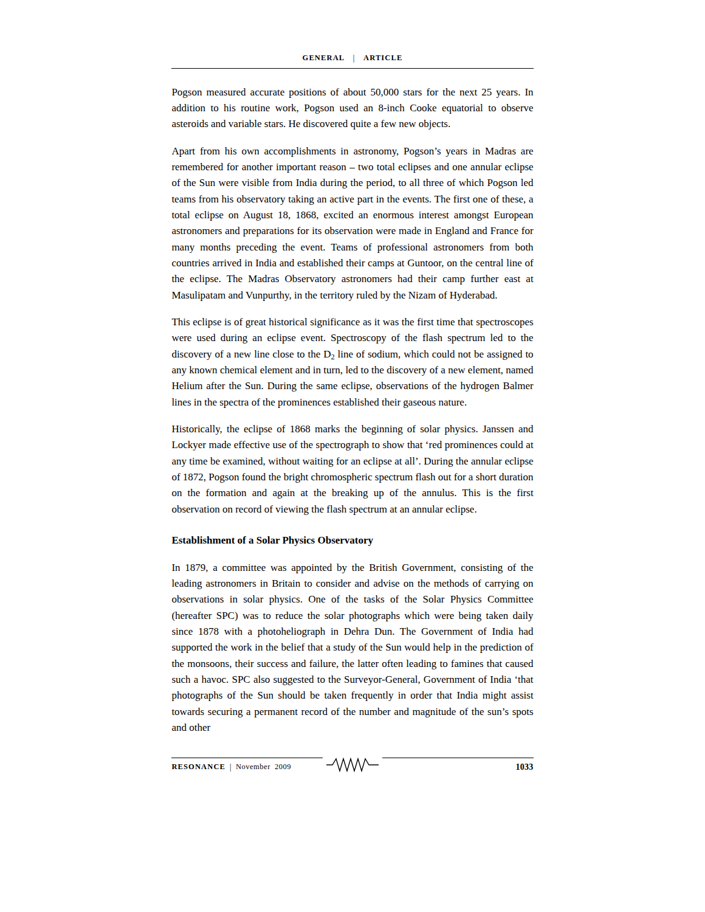GENERAL | ARTICLE
Pogson measured accurate positions of about 50,000 stars for the next 25 years. In addition to his routine work, Pogson used an 8-inch Cooke equatorial to observe asteroids and variable stars. He discovered quite a few new objects.
Apart from his own accomplishments in astronomy, Pogson’s years in Madras are remembered for another important reason – two total eclipses and one annular eclipse of the Sun were visible from India during the period, to all three of which Pogson led teams from his observatory taking an active part in the events. The first one of these, a total eclipse on August 18, 1868, excited an enormous interest amongst European astronomers and preparations for its observation were made in England and France for many months preceding the event. Teams of professional astronomers from both countries arrived in India and established their camps at Guntoor, on the central line of the eclipse. The Madras Observatory astronomers had their camp further east at Masulipatam and Vunpurthy, in the territory ruled by the Nizam of Hyderabad.
This eclipse is of great historical significance as it was the first time that spectroscopes were used during an eclipse event. Spectroscopy of the flash spectrum led to the discovery of a new line close to the D2 line of sodium, which could not be assigned to any known chemical element and in turn, led to the discovery of a new element, named Helium after the Sun. During the same eclipse, observations of the hydrogen Balmer lines in the spectra of the prominences established their gaseous nature.
Historically, the eclipse of 1868 marks the beginning of solar physics. Janssen and Lockyer made effective use of the spectrograph to show that ‘red prominences could at any time be examined, without waiting for an eclipse at all’. During the annular eclipse of 1872, Pogson found the bright chromospheric spectrum flash out for a short duration on the formation and again at the breaking up of the annulus. This is the first observation on record of viewing the flash spectrum at an annular eclipse.
Establishment of a Solar Physics Observatory
In 1879, a committee was appointed by the British Government, consisting of the leading astronomers in Britain to consider and advise on the methods of carrying on observations in solar physics. One of the tasks of the Solar Physics Committee (hereafter SPC) was to reduce the solar photographs which were being taken daily since 1878 with a photoheliograph in Dehra Dun. The Government of India had supported the work in the belief that a study of the Sun would help in the prediction of the monsoons, their success and failure, the latter often leading to famines that caused such a havoc. SPC also suggested to the Surveyor-General, Government of India ‘that photographs of the Sun should be taken frequently in order that India might assist towards securing a permanent record of the number and magnitude of the sun’s spots and other
RESONANCE|November 2009
1033